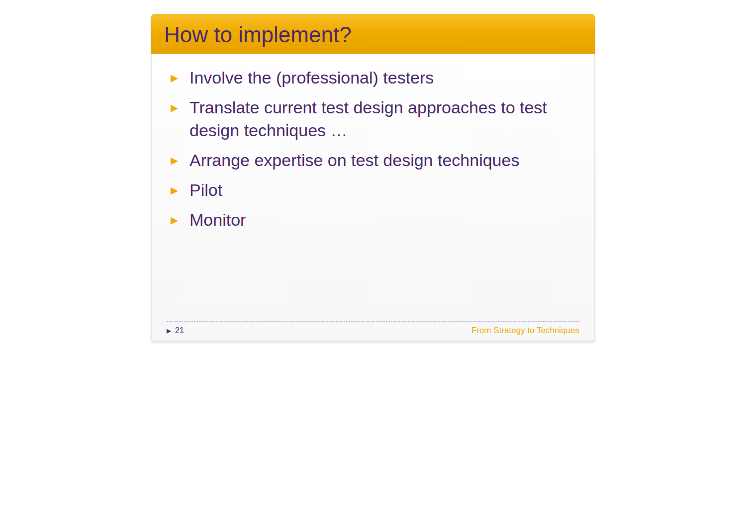How to implement?
Involve the (professional) testers
Translate current test design approaches to test design techniques …
Arrange expertise on test design techniques
Pilot
Monitor
▸21
From Strategy to Techniques